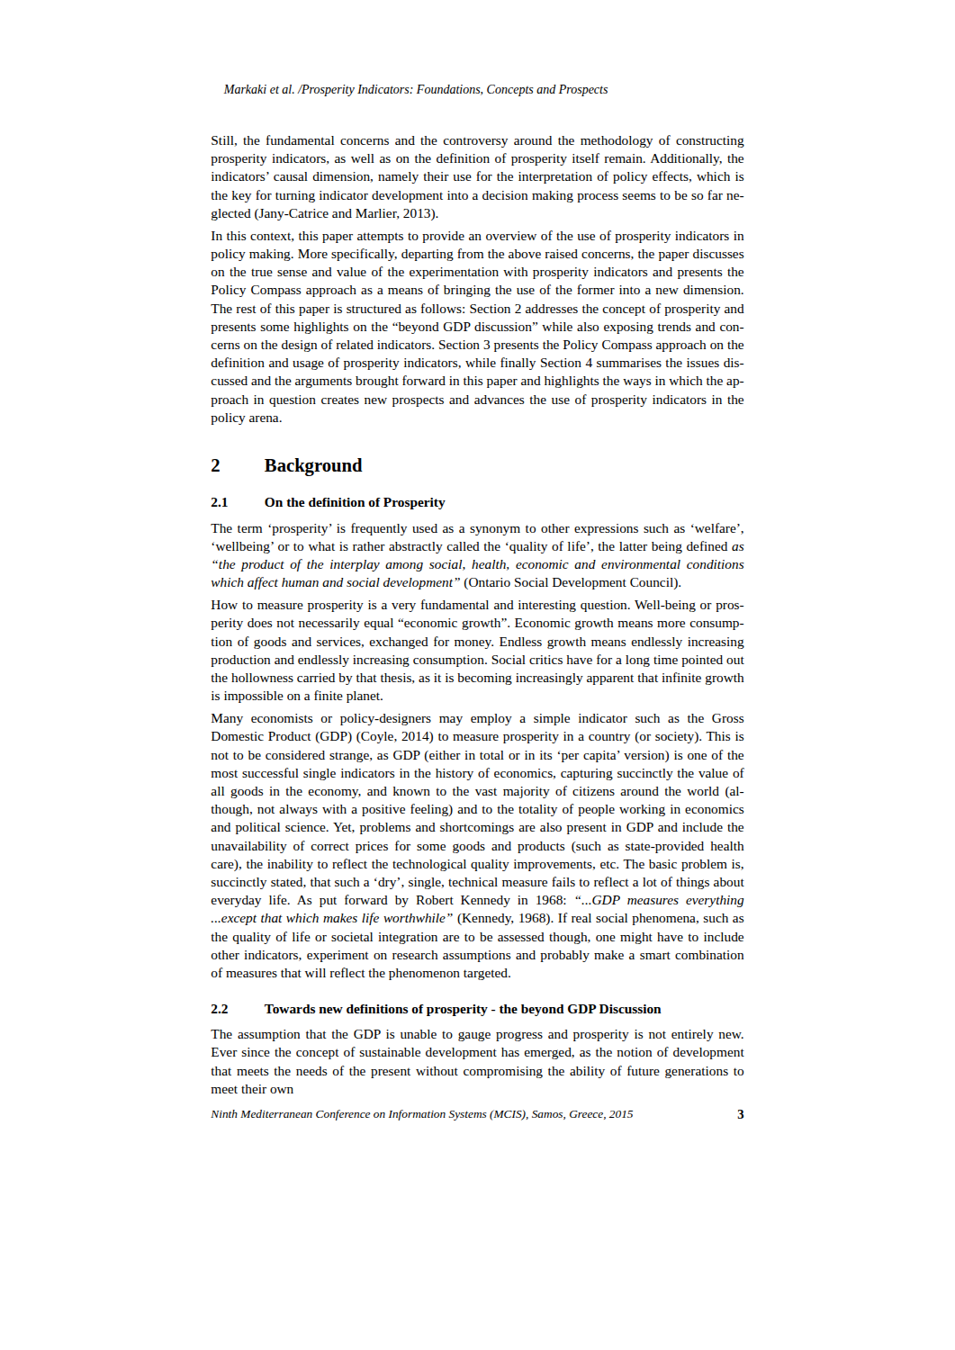Markaki et al. /Prosperity Indicators: Foundations, Concepts and Prospects
Still, the fundamental concerns and the controversy around the methodology of constructing prosperity indicators, as well as on the definition of prosperity itself remain. Additionally, the indicators’ causal dimension, namely their use for the interpretation of policy effects, which is the key for turning indicator development into a decision making process seems to be so far neglected (Jany-Catrice and Marlier, 2013).
In this context, this paper attempts to provide an overview of the use of prosperity indicators in policy making. More specifically, departing from the above raised concerns, the paper discusses on the true sense and value of the experimentation with prosperity indicators and presents the Policy Compass approach as a means of bringing the use of the former into a new dimension. The rest of this paper is structured as follows: Section 2 addresses the concept of prosperity and presents some highlights on the “beyond GDP discussion” while also exposing trends and concerns on the design of related indicators. Section 3 presents the Policy Compass approach on the definition and usage of prosperity indicators, while finally Section 4 summarises the issues discussed and the arguments brought forward in this paper and highlights the ways in which the approach in question creates new prospects and advances the use of prosperity indicators in the policy arena.
2 Background
2.1 On the definition of Prosperity
The term ‘prosperity’ is frequently used as a synonym to other expressions such as ‘welfare’, ‘wellbeing’ or to what is rather abstractly called the ‘quality of life’, the latter being defined as “the product of the interplay among social, health, economic and environmental conditions which affect human and social development” (Ontario Social Development Council).
How to measure prosperity is a very fundamental and interesting question. Well-being or prosperity does not necessarily equal “economic growth”. Economic growth means more consumption of goods and services, exchanged for money. Endless growth means endlessly increasing production and endlessly increasing consumption. Social critics have for a long time pointed out the hollowness carried by that thesis, as it is becoming increasingly apparent that infinite growth is impossible on a finite planet.
Many economists or policy-designers may employ a simple indicator such as the Gross Domestic Product (GDP) (Coyle, 2014) to measure prosperity in a country (or society). This is not to be considered strange, as GDP (either in total or in its ‘per capita’ version) is one of the most successful single indicators in the history of economics, capturing succinctly the value of all goods in the economy, and known to the vast majority of citizens around the world (although, not always with a positive feeling) and to the totality of people working in economics and political science. Yet, problems and shortcomings are also present in GDP and include the unavailability of correct prices for some goods and products (such as state-provided health care), the inability to reflect the technological quality improvements, etc. The basic problem is, succinctly stated, that such a ‘dry’, single, technical measure fails to reflect a lot of things about everyday life. As put forward by Robert Kennedy in 1968: “...GDP measures everything ...except that which makes life worthwhile” (Kennedy, 1968). If real social phenomena, such as the quality of life or societal integration are to be assessed though, one might have to include other indicators, experiment on research assumptions and probably make a smart combination of measures that will reflect the phenomenon targeted.
2.2 Towards new definitions of prosperity - the beyond GDP Discussion
The assumption that the GDP is unable to gauge progress and prosperity is not entirely new. Ever since the concept of sustainable development has emerged, as the notion of development that meets the needs of the present without compromising the ability of future generations to meet their own
3 Ninth Mediterranean Conference on Information Systems (MCIS), Samos, Greece, 2015